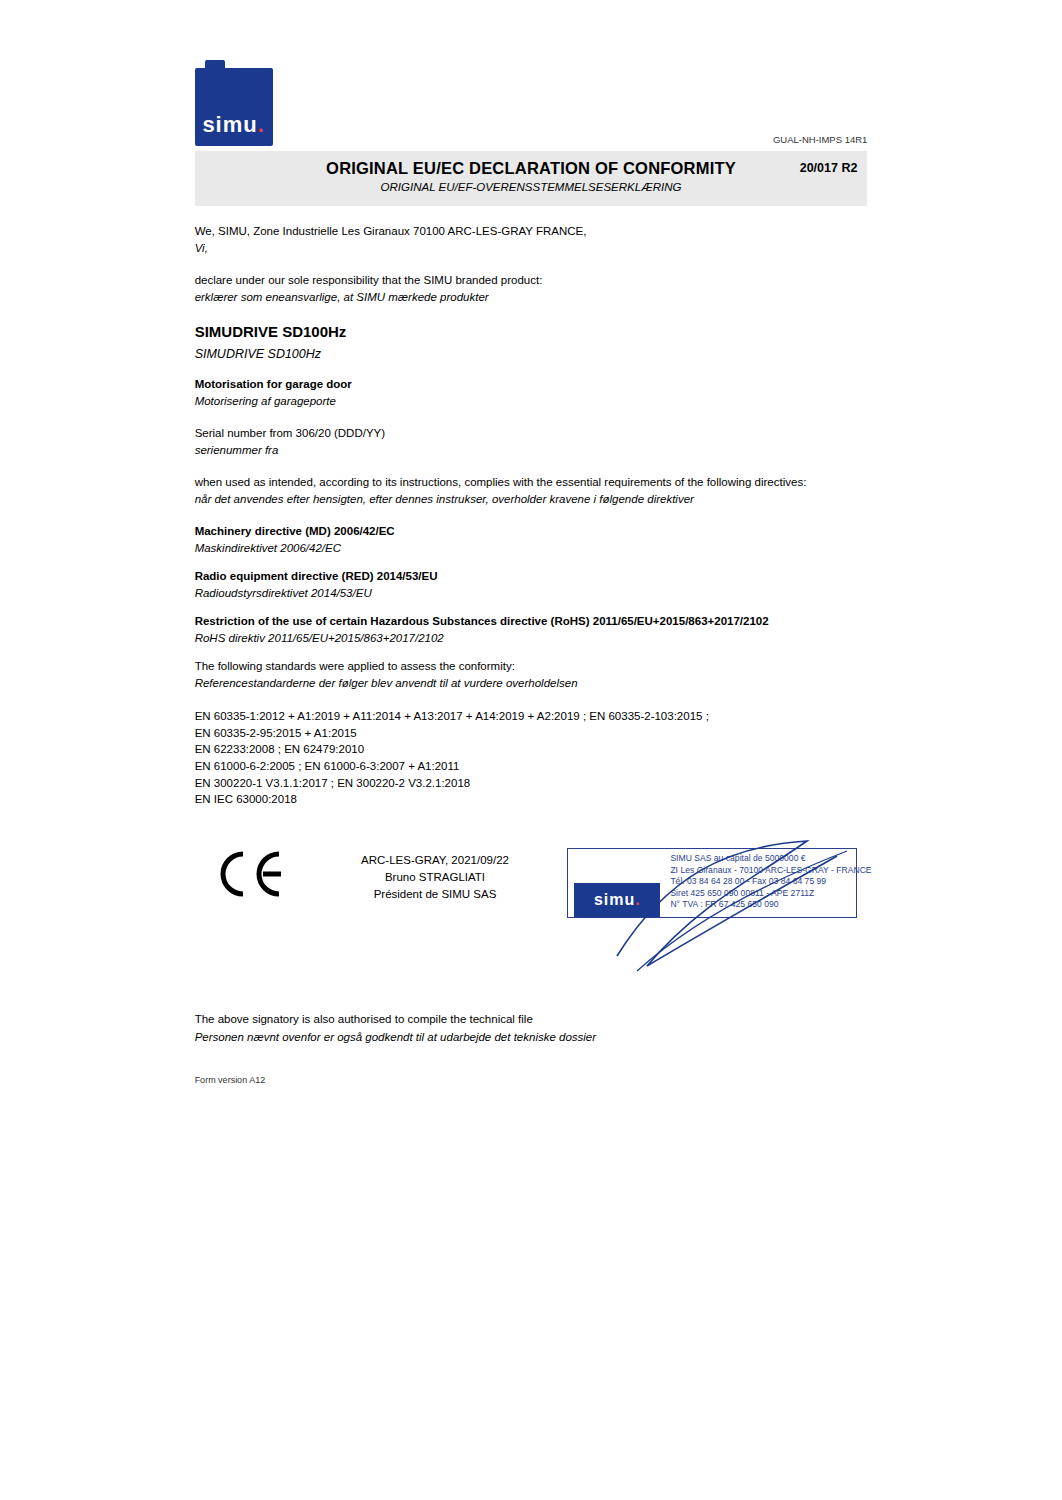simu.
GUAL-NH-IMPS 14R1
20/017 R2
ORIGINAL EU/EC DECLARATION OF CONFORMITY
ORIGINAL EU/EF-OVERENSSTEMMELSESERKLÆRING
We, SIMU, Zone Industrielle Les Giranaux 70100 ARC-LES-GRAY FRANCE,
Vi,
declare under our sole responsibility that the SIMU branded product:
erklærer som eneansvarlige, at SIMU mærkede produkter
SIMUDRIVE SD100Hz
SIMUDRIVE SD100Hz
Motorisation for garage door
Motorisering af garageporte
Serial number from 306/20 (DDD/YY)
serienummer fra
when used as intended, according to its instructions, complies with the essential requirements of the following directives:
når det anvendes efter hensigten, efter dennes instrukser, overholder kravene i følgende direktiver
Machinery directive (MD) 2006/42/EC
Maskindirektivet 2006/42/EC
Radio equipment directive (RED) 2014/53/EU
Radioudstyrsdirektivet 2014/53/EU
Restriction of the use of certain Hazardous Substances directive (RoHS) 2011/65/EU+2015/863+2017/2102
RoHS direktiv 2011/65/EU+2015/863+2017/2102
The following standards were applied to assess the conformity:
Referencestandarderne der følger blev anvendt til at vurdere overholdelsen
EN 60335‑1:2012 + A1:2019 + A11:2014 + A13:2017 + A14:2019 + A2:2019 ; EN 60335‑2‑103:2015 ;
EN 60335‑2‑95:2015 + A1:2015
EN 62233:2008 ; EN 62479:2010
EN 61000‑6‑2:2005 ; EN 61000‑6‑3:2007 + A1:2011
EN 300220‑1 V3.1.1:2017 ; EN 300220‑2 V3.2.1:2018
EN IEC 63000:2018
ARC-LES-GRAY, 2021/09/22
Bruno STRAGLIATI
Président de SIMU SAS
simu.
SIMU SAS au capital de 5000000 €
ZI Les Giranaux - 70100 ARC-LES-GRAY - FRANCE
Tél. 03 84 64 28 00 - Fax 03 84 64 75 99
Siret 425 650 090 00811 - APE 2711Z
N° TVA : FR 67 425 650 090
The above signatory is also authorised to compile the technical file
Personen nævnt ovenfor er også godkendt til at udarbejde det tekniske dossier
Form version A12